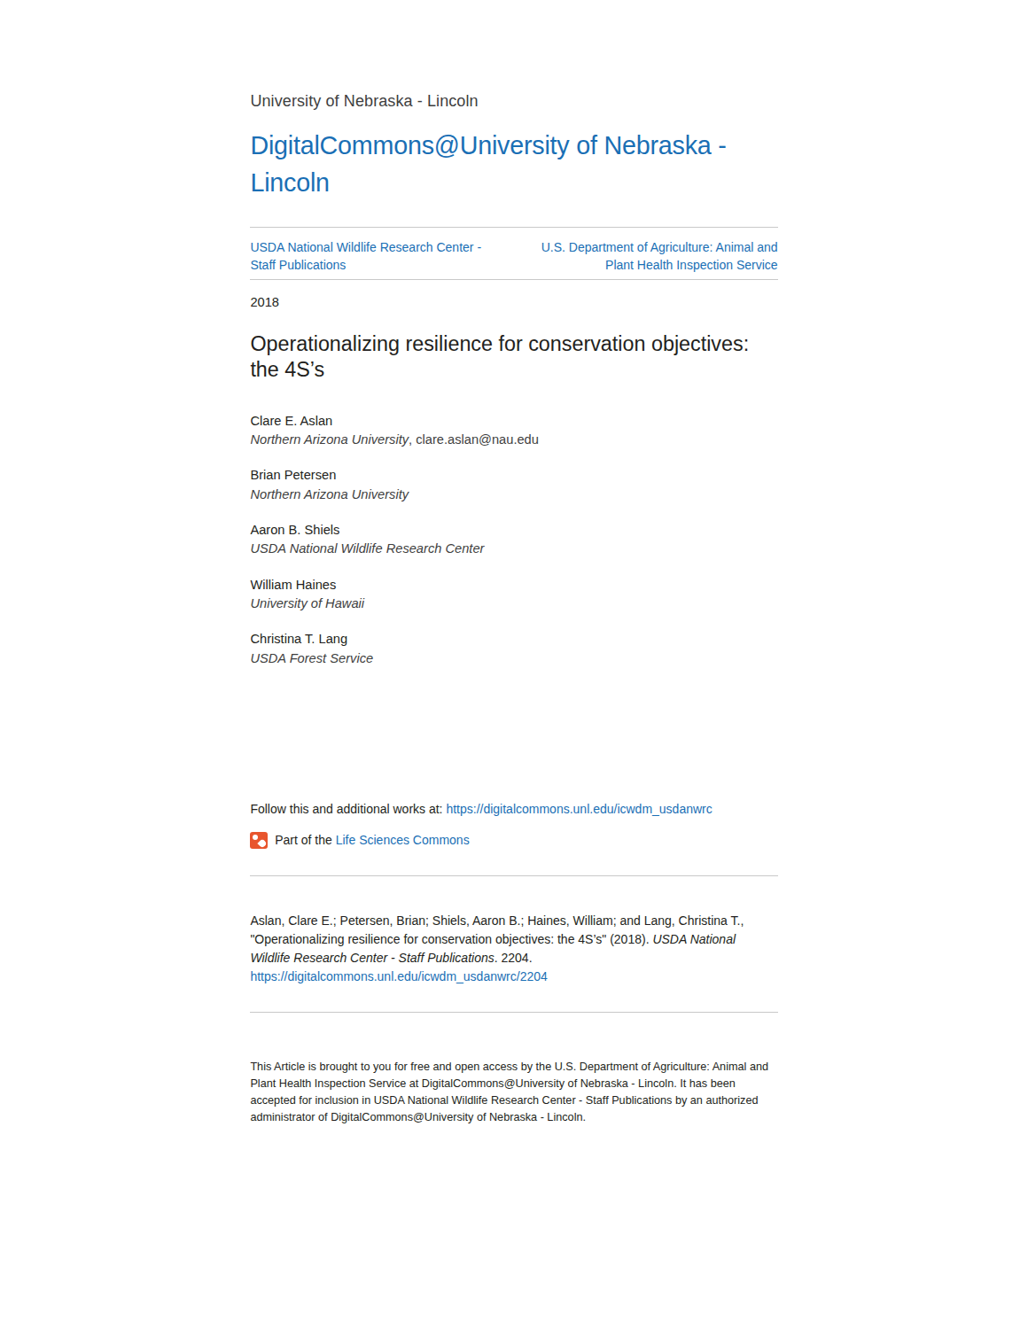University of Nebraska - Lincoln
DigitalCommons@University of Nebraska - Lincoln
USDA National Wildlife Research Center - Staff Publications
U.S. Department of Agriculture: Animal and Plant Health Inspection Service
2018
Operationalizing resilience for conservation objectives: the 4S’s
Clare E. Aslan Northern Arizona University, clare.aslan@nau.edu
Brian Petersen Northern Arizona University
Aaron B. Shiels USDA National Wildlife Research Center
William Haines University of Hawaii
Christina T. Lang USDA Forest Service
Follow this and additional works at: https://digitalcommons.unl.edu/icwdm_usdanwrc
Part of the Life Sciences Commons
Aslan, Clare E.; Petersen, Brian; Shiels, Aaron B.; Haines, William; and Lang, Christina T., "Operationalizing resilience for conservation objectives: the 4S’s" (2018). USDA National Wildlife Research Center - Staff Publications. 2204.
https://digitalcommons.unl.edu/icwdm_usdanwrc/2204
This Article is brought to you for free and open access by the U.S. Department of Agriculture: Animal and Plant Health Inspection Service at DigitalCommons@University of Nebraska - Lincoln. It has been accepted for inclusion in USDA National Wildlife Research Center - Staff Publications by an authorized administrator of DigitalCommons@University of Nebraska - Lincoln.